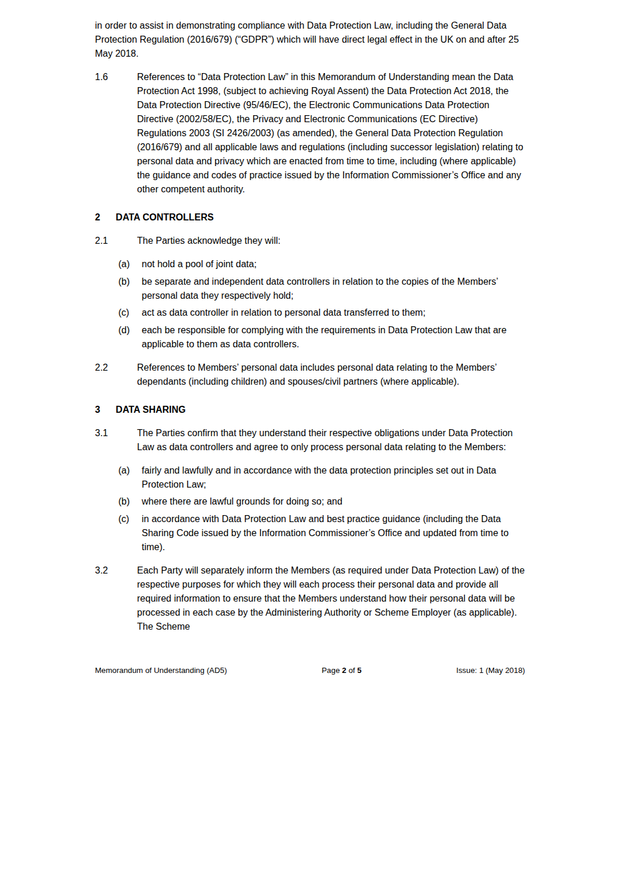in order to assist in demonstrating compliance with Data Protection Law, including the General Data Protection Regulation (2016/679) (“GDPR”) which will have direct legal effect in the UK on and after 25 May 2018.
1.6
References to “Data Protection Law” in this Memorandum of Understanding mean the Data Protection Act 1998, (subject to achieving Royal Assent) the Data Protection Act 2018, the Data Protection Directive (95/46/EC), the Electronic Communications Data Protection Directive (2002/58/EC), the Privacy and Electronic Communications (EC Directive) Regulations 2003 (SI 2426/2003) (as amended), the General Data Protection Regulation (2016/679) and all applicable laws and regulations (including successor legislation) relating to personal data and privacy which are enacted from time to time, including (where applicable) the guidance and codes of practice issued by the Information Commissioner’s Office and any other competent authority.
2 DATA CONTROLLERS
2.1
The Parties acknowledge they will:
(a) not hold a pool of joint data;
(b) be separate and independent data controllers in relation to the copies of the Members’ personal data they respectively hold;
(c) act as data controller in relation to personal data transferred to them;
(d) each be responsible for complying with the requirements in Data Protection Law that are applicable to them as data controllers.
2.2
References to Members’ personal data includes personal data relating to the Members’ dependants (including children) and spouses/civil partners (where applicable).
3 DATA SHARING
3.1
The Parties confirm that they understand their respective obligations under Data Protection Law as data controllers and agree to only process personal data relating to the Members:
(a) fairly and lawfully and in accordance with the data protection principles set out in Data Protection Law;
(b) where there are lawful grounds for doing so; and
(c) in accordance with Data Protection Law and best practice guidance (including the Data Sharing Code issued by the Information Commissioner’s Office and updated from time to time).
3.2
Each Party will separately inform the Members (as required under Data Protection Law) of the respective purposes for which they will each process their personal data and provide all required information to ensure that the Members understand how their personal data will be processed in each case by the Administering Authority or Scheme Employer (as applicable). The Scheme
Memorandum of Understanding (AD5)
Page 2 of 5
Issue: 1 (May 2018)